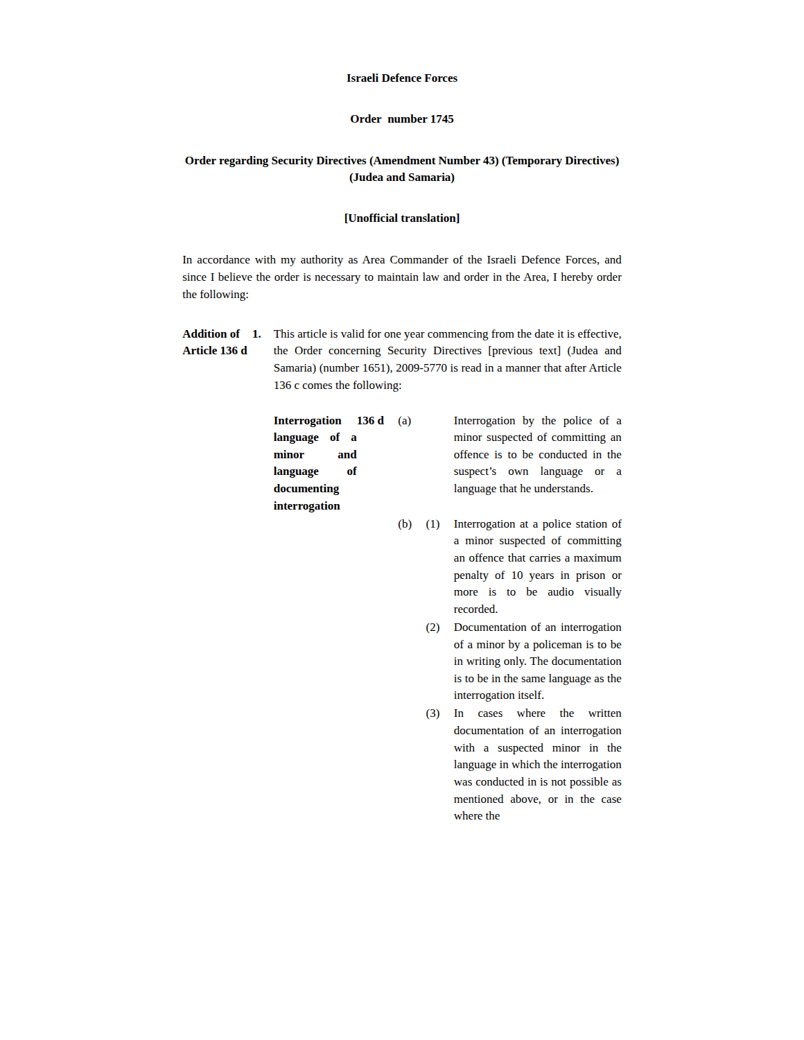Israeli Defence Forces
Order number 1745
Order regarding Security Directives (Amendment Number 43) (Temporary Directives) (Judea and Samaria)
[Unofficial translation]
In accordance with my authority as Area Commander of the Israeli Defence Forces, and since I believe the order is necessary to maintain law and order in the Area, I hereby order the following:
| Addition of Article 136 d | 1. | This article is valid for one year commencing from the date it is effective, the Order concerning Security Directives [previous text] (Judea and Samaria) (number 1651), 2009-5770 is read in a manner that after Article 136 c comes the following: / Interrogation language of a minor and language of documenting interrogation / 136 d / (a) / / Interrogation by the police of a minor suspected of committing an offence is to be conducted in the suspect’s own language or a language that he understands. / / / / (b) / (1) / Interrogation at a police station of a minor suspected of committing an offence that carries a maximum penalty of 10 years in prison or more is to be audio visually recorded. / / / / / (2) / Documentation of an interrogation of a minor by a policeman is to be in writing only. The documentation is to be in the same language as the interrogation itself. / / / / / (3) / In cases where the written documentation of an interrogation with a suspected minor in the language in which the interrogation was conducted in is not possible as mentioned above, or in the case where the / |